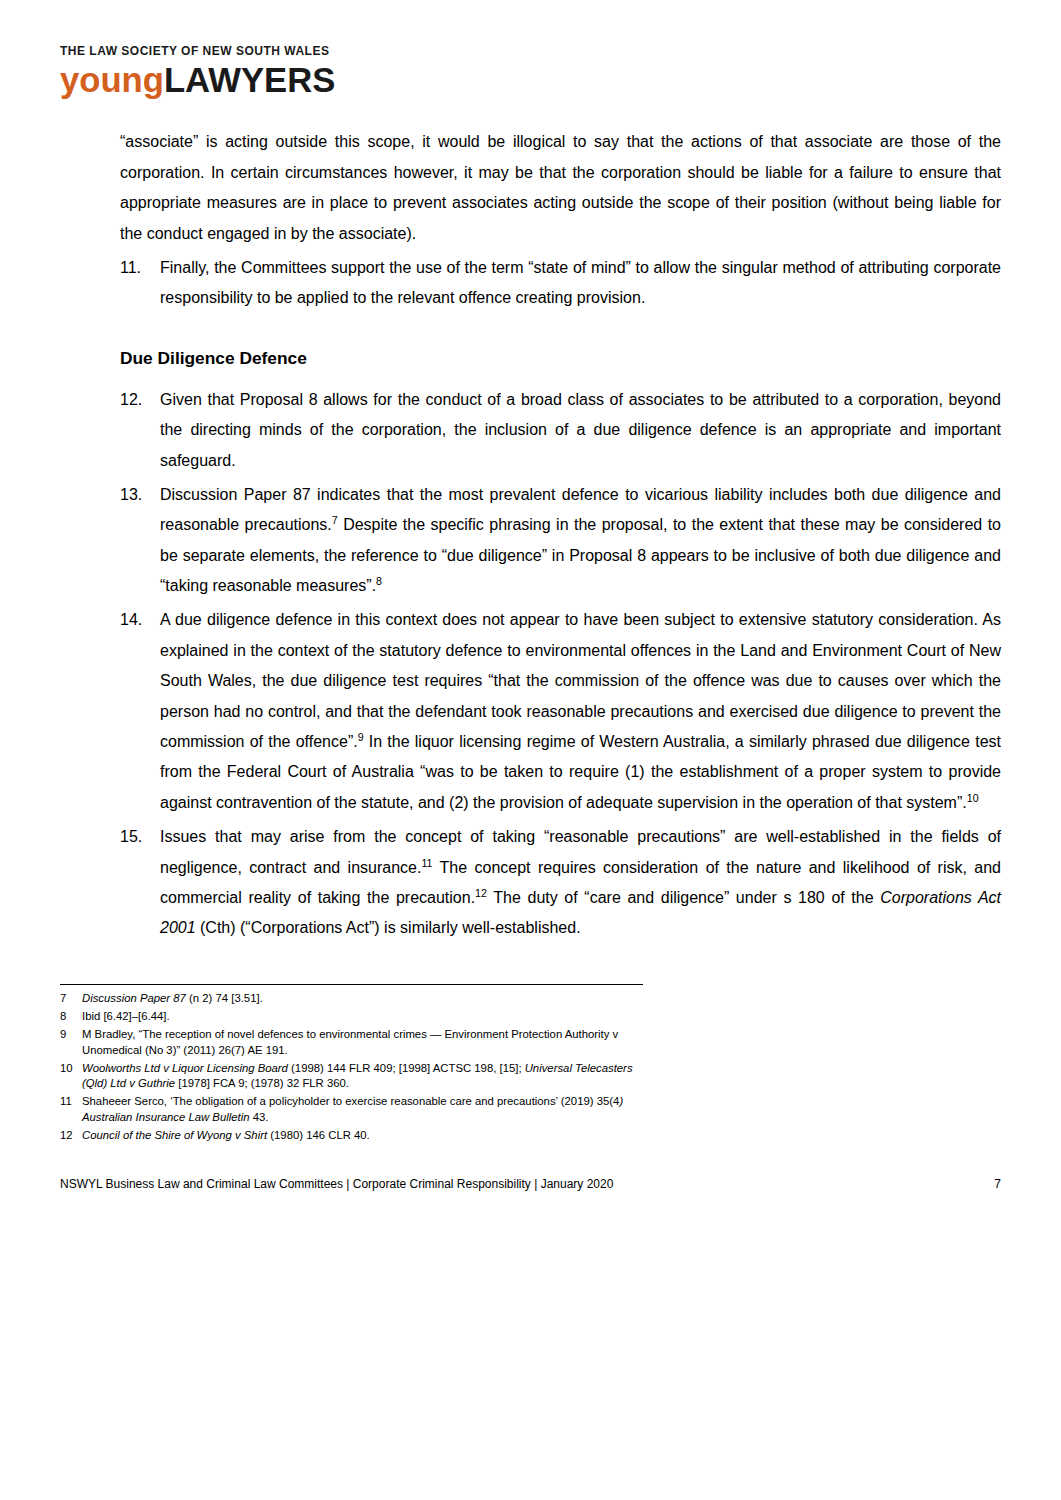THE LAW SOCIETY OF NEW SOUTH WALES
young LAWYERS
“associate” is acting outside this scope, it would be illogical to say that the actions of that associate are those of the corporation. In certain circumstances however, it may be that the corporation should be liable for a failure to ensure that appropriate measures are in place to prevent associates acting outside the scope of their position (without being liable for the conduct engaged in by the associate).
11. Finally, the Committees support the use of the term “state of mind” to allow the singular method of attributing corporate responsibility to be applied to the relevant offence creating provision.
Due Diligence Defence
12. Given that Proposal 8 allows for the conduct of a broad class of associates to be attributed to a corporation, beyond the directing minds of the corporation, the inclusion of a due diligence defence is an appropriate and important safeguard.
13. Discussion Paper 87 indicates that the most prevalent defence to vicarious liability includes both due diligence and reasonable precautions.7 Despite the specific phrasing in the proposal, to the extent that these may be considered to be separate elements, the reference to “due diligence” in Proposal 8 appears to be inclusive of both due diligence and “taking reasonable measures”.8
14. A due diligence defence in this context does not appear to have been subject to extensive statutory consideration. As explained in the context of the statutory defence to environmental offences in the Land and Environment Court of New South Wales, the due diligence test requires “that the commission of the offence was due to causes over which the person had no control, and that the defendant took reasonable precautions and exercised due diligence to prevent the commission of the offence”.9 In the liquor licensing regime of Western Australia, a similarly phrased due diligence test from the Federal Court of Australia “was to be taken to require (1) the establishment of a proper system to provide against contravention of the statute, and (2) the provision of adequate supervision in the operation of that system”.10
15. Issues that may arise from the concept of taking “reasonable precautions” are well-established in the fields of negligence, contract and insurance.11 The concept requires consideration of the nature and likelihood of risk, and commercial reality of taking the precaution.12 The duty of “care and diligence” under s 180 of the Corporations Act 2001 (Cth) (“Corporations Act”) is similarly well-established.
7 Discussion Paper 87 (n 2) 74 [3.51].
8 Ibid [6.42]–[6.44].
9 M Bradley, “The reception of novel defences to environmental crimes — Environment Protection Authority v Unomedical (No 3)” (2011) 26(7) AE 191.
10 Woolworths Ltd v Liquor Licensing Board (1998) 144 FLR 409; [1998] ACTSC 198, [15]; Universal Telecasters (Qld) Ltd v Guthrie [1978] FCA 9; (1978) 32 FLR 360.
11 Shaheeer Serco, ‘The obligation of a policyholder to exercise reasonable care and precautions’ (2019) 35(4) Australian Insurance Law Bulletin 43.
12 Council of the Shire of Wyong v Shirt (1980) 146 CLR 40.
NSWYL Business Law and Criminal Law Committees | Corporate Criminal Responsibility | January 2020 7